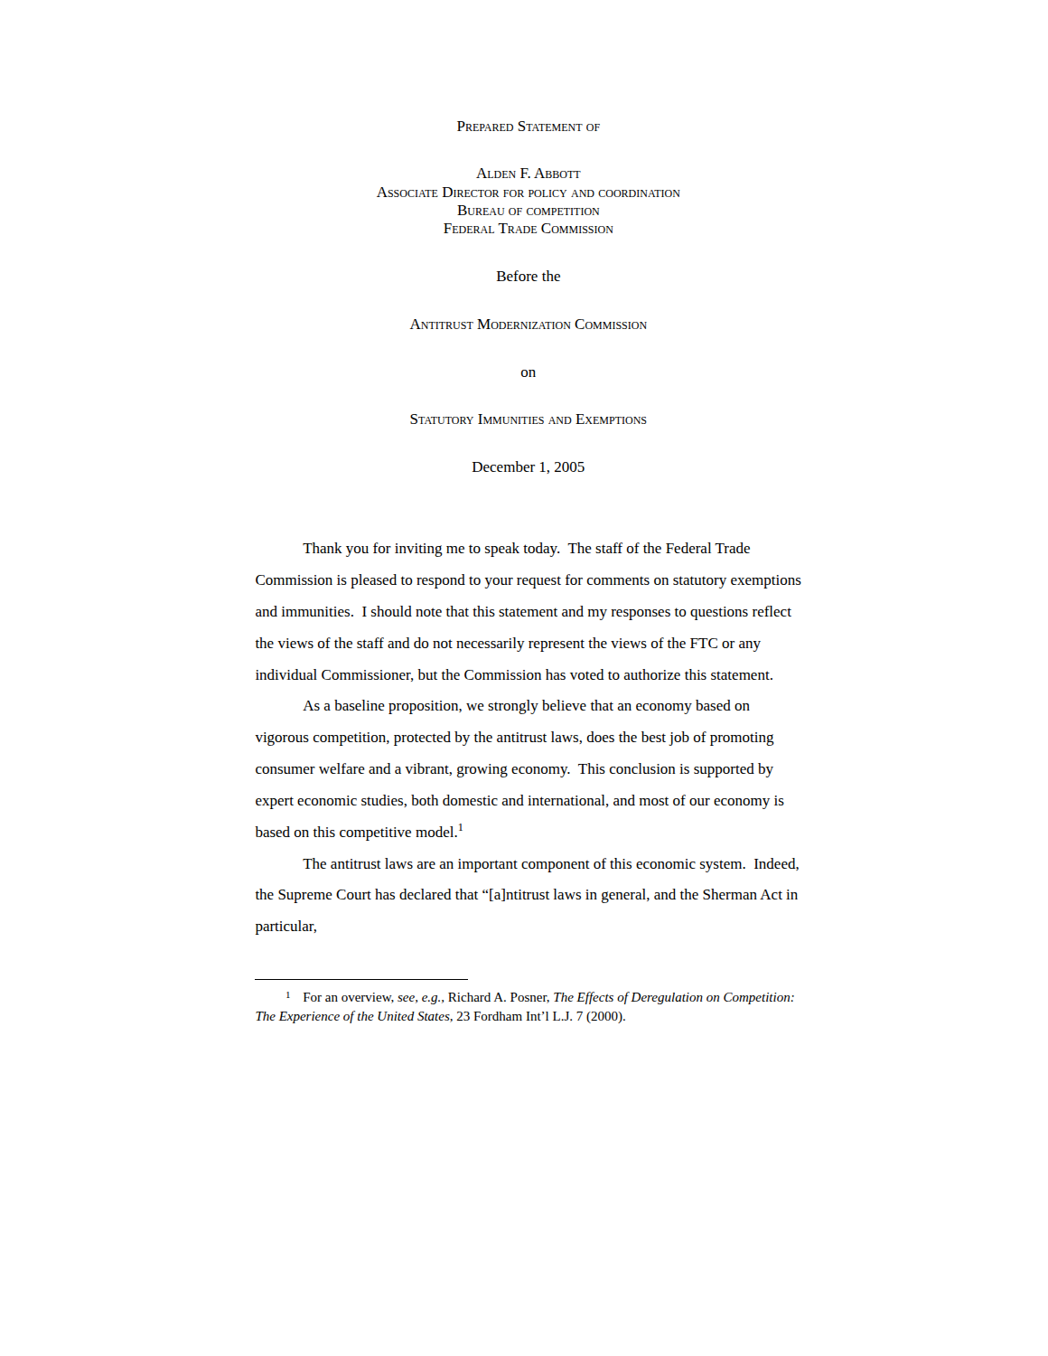Prepared Statement of
Alden F. Abbott
Associate Director for policy and coordination
Bureau of competition
Federal Trade Commission
Before the
Antitrust Modernization Commission
on
Statutory Immunities and Exemptions
December 1, 2005
Thank you for inviting me to speak today. The staff of the Federal Trade Commission is pleased to respond to your request for comments on statutory exemptions and immunities. I should note that this statement and my responses to questions reflect the views of the staff and do not necessarily represent the views of the FTC or any individual Commissioner, but the Commission has voted to authorize this statement.
As a baseline proposition, we strongly believe that an economy based on vigorous competition, protected by the antitrust laws, does the best job of promoting consumer welfare and a vibrant, growing economy. This conclusion is supported by expert economic studies, both domestic and international, and most of our economy is based on this competitive model.1
The antitrust laws are an important component of this economic system. Indeed, the Supreme Court has declared that “[a]ntitrust laws in general, and the Sherman Act in particular,
1 For an overview, see, e.g., Richard A. Posner, The Effects of Deregulation on Competition: The Experience of the United States, 23 Fordham Int’l L.J. 7 (2000).